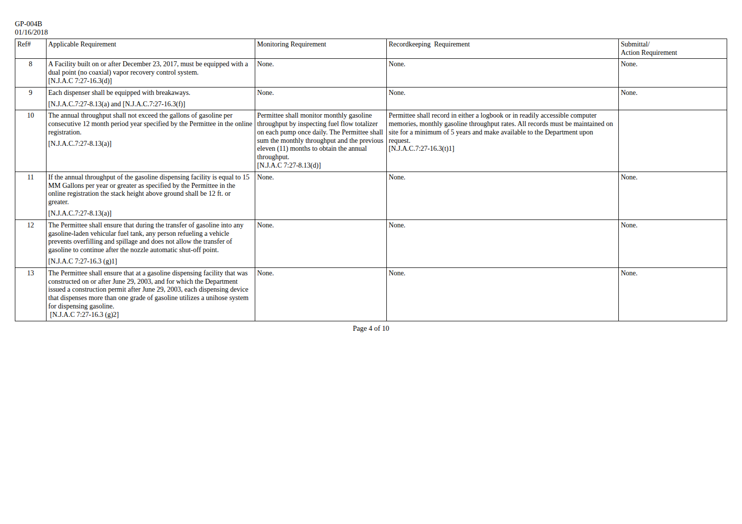GP-004B
01/16/2018
| Ref# | Applicable Requirement | Monitoring Requirement | Recordkeeping Requirement | Submittal/ Action Requirement |
| --- | --- | --- | --- | --- |
| 8 | A Facility built on or after December 23, 2017, must be equipped with a dual point (no coaxial) vapor recovery control system. [N.J.A.C 7:27-16.3(d)] | None. | None. | None. |
| 9 | Each dispenser shall be equipped with breakaways. [N.J.A.C.7:27-8.13(a) and [N.J.A.C.7:27-16.3(f)] | None. | None. | None. |
| 10 | The annual throughput shall not exceed the gallons of gasoline per consecutive 12 month period year specified by the Permittee in the online registration. [N.J.A.C.7:27-8.13(a)] | Permittee shall monitor monthly gasoline throughput by inspecting fuel flow totalizer on each pump once daily. The Permittee shall sum the monthly throughput and the previous eleven (11) months to obtain the annual throughput. [N.J.A.C 7:27-8.13(d)] | Permittee shall record in either a logbook or in readily accessible computer memories, monthly gasoline throughput rates. All records must be maintained on site for a minimum of 5 years and make available to the Department upon request. [N.J.A.C.7:27-16.3(t)1] | |
| 11 | If the annual throughput of the gasoline dispensing facility is equal to 15 MM Gallons per year or greater as specified by the Permittee in the online registration the stack height above ground shall be 12 ft. or greater. [N.J.A.C.7:27-8.13(a)] | None. | None. | None. |
| 12 | The Permittee shall ensure that during the transfer of gasoline into any gasoline-laden vehicular fuel tank, any person refueling a vehicle prevents overfilling and spillage and does not allow the transfer of gasoline to continue after the nozzle automatic shut-off point. [N.J.A.C 7:27-16.3 (g)1] | None. | None. | None. |
| 13 | The Permittee shall ensure that at a gasoline dispensing facility that was constructed on or after June 29, 2003, and for which the Department issued a construction permit after June 29, 2003, each dispensing device that dispenses more than one grade of gasoline utilizes a unihose system for dispensing gasoline. [N.J.A.C 7:27-16.3 (g)2] | None. | None. | None. |
Page 4 of 10